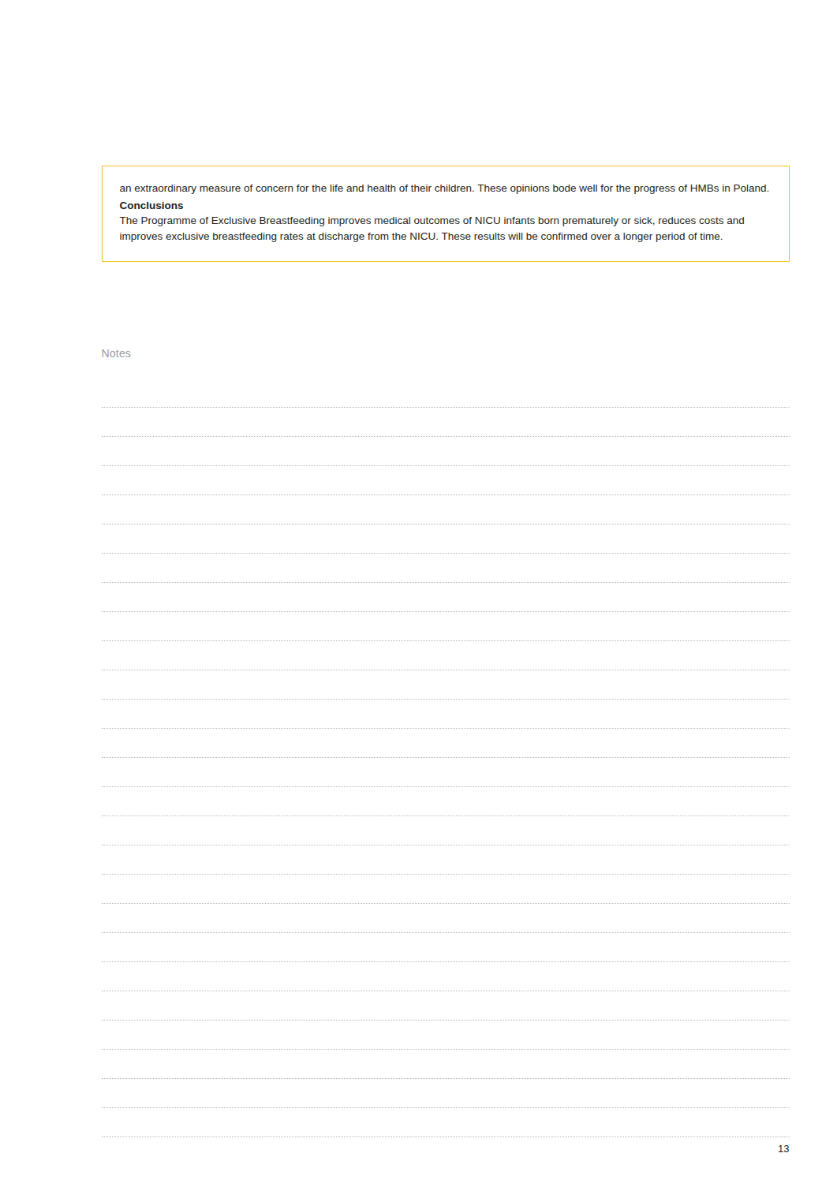an extraordinary measure of concern for the life and health of their children. These opinions bode well for the progress of HMBs in Poland.
Conclusions
The Programme of Exclusive Breastfeeding improves medical outcomes of NICU infants born prematurely or sick, reduces costs and improves exclusive breastfeeding rates at discharge from the NICU. These results will be confirmed over a longer period of time.
Notes
13